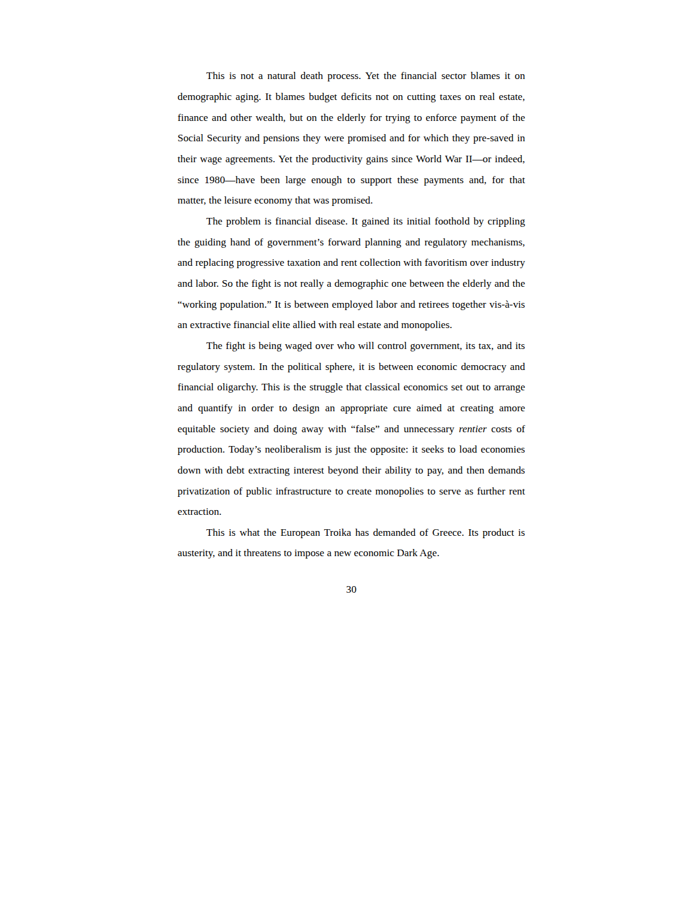This is not a natural death process. Yet the financial sector blames it on demographic aging. It blames budget deficits not on cutting taxes on real estate, finance and other wealth, but on the elderly for trying to enforce payment of the Social Security and pensions they were promised and for which they pre-saved in their wage agreements. Yet the productivity gains since World War II—or indeed, since 1980—have been large enough to support these payments and, for that matter, the leisure economy that was promised.
The problem is financial disease. It gained its initial foothold by crippling the guiding hand of government’s forward planning and regulatory mechanisms, and replacing progressive taxation and rent collection with favoritism over industry and labor. So the fight is not really a demographic one between the elderly and the “working population.” It is between employed labor and retirees together vis-à-vis an extractive financial elite allied with real estate and monopolies.
The fight is being waged over who will control government, its tax, and its regulatory system. In the political sphere, it is between economic democracy and financial oligarchy. This is the struggle that classical economics set out to arrange and quantify in order to design an appropriate cure aimed at creating amore equitable society and doing away with “false” and unnecessary rentier costs of production. Today’s neoliberalism is just the opposite: it seeks to load economies down with debt extracting interest beyond their ability to pay, and then demands privatization of public infrastructure to create monopolies to serve as further rent extraction.
This is what the European Troika has demanded of Greece. Its product is austerity, and it threatens to impose a new economic Dark Age.
30